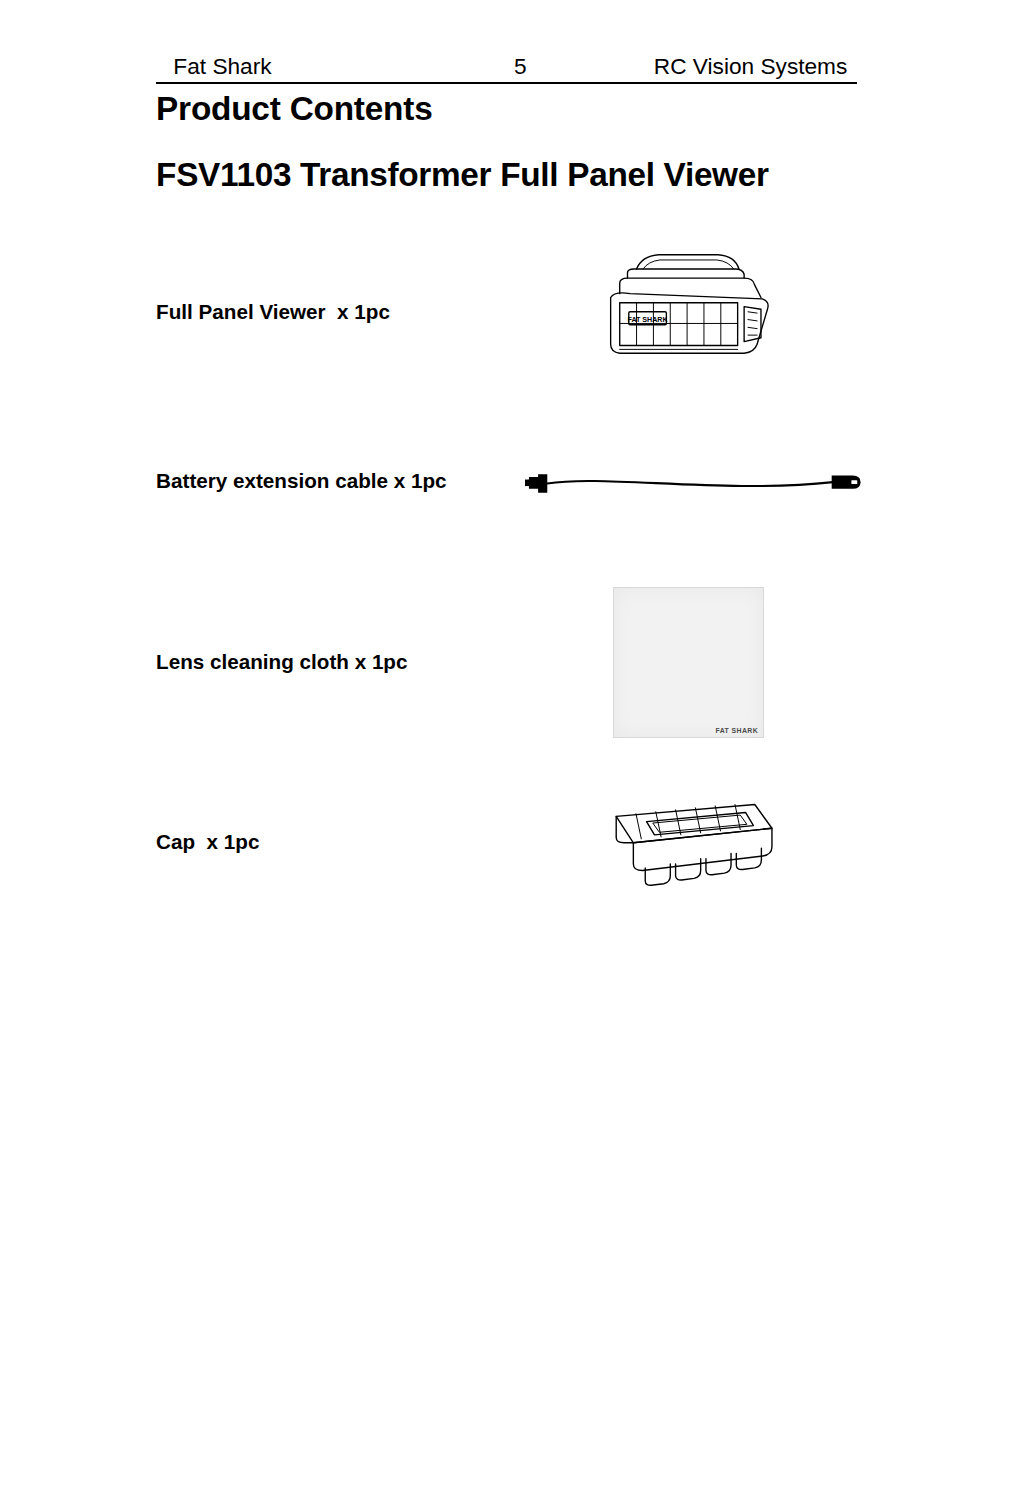Fat Shark
5
RC Vision Systems
Product Contents
FSV1103 Transformer Full Panel Viewer
Full Panel Viewer x 1pc
FAT SHARK
Battery extension cable x 1pc
Lens cleaning cloth x 1pc
Cap x 1pc